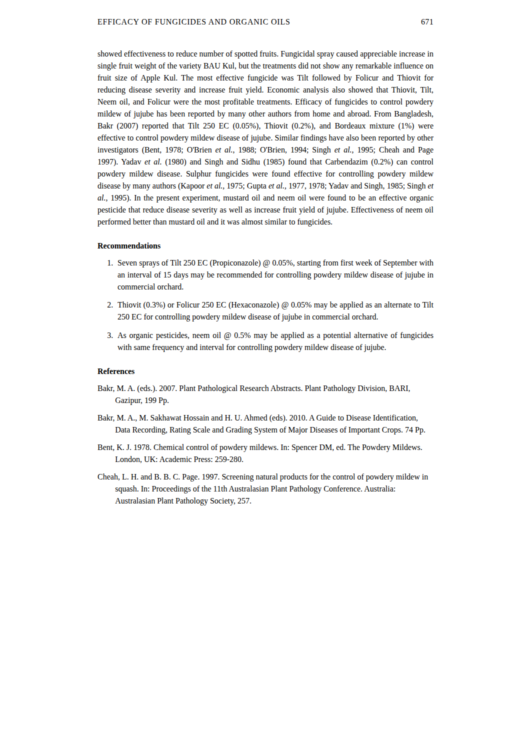Efficacy of Fungicides and Organic Oils 671
showed effectiveness to reduce number of spotted fruits. Fungicidal spray caused appreciable increase in single fruit weight of the variety BAU Kul, but the treatments did not show any remarkable influence on fruit size of Apple Kul. The most effective fungicide was Tilt followed by Folicur and Thiovit for reducing disease severity and increase fruit yield. Economic analysis also showed that Thiovit, Tilt, Neem oil, and Folicur were the most profitable treatments. Efficacy of fungicides to control powdery mildew of jujube has been reported by many other authors from home and abroad. From Bangladesh, Bakr (2007) reported that Tilt 250 EC (0.05%), Thiovit (0.2%), and Bordeaux mixture (1%) were effective to control powdery mildew disease of jujube. Similar findings have also been reported by other investigators (Bent, 1978; O'Brien et al., 1988; O'Brien, 1994; Singh et al., 1995; Cheah and Page 1997). Yadav et al. (1980) and Singh and Sidhu (1985) found that Carbendazim (0.2%) can control powdery mildew disease. Sulphur fungicides were found effective for controlling powdery mildew disease by many authors (Kapoor et al., 1975; Gupta et al., 1977, 1978; Yadav and Singh, 1985; Singh et al., 1995). In the present experiment, mustard oil and neem oil were found to be an effective organic pesticide that reduce disease severity as well as increase fruit yield of jujube. Effectiveness of neem oil performed better than mustard oil and it was almost similar to fungicides.
Recommendations
Seven sprays of Tilt 250 EC (Propiconazole) @ 0.05%, starting from first week of September with an interval of 15 days may be recommended for controlling powdery mildew disease of jujube in commercial orchard.
Thiovit (0.3%) or Folicur 250 EC (Hexaconazole) @ 0.05% may be applied as an alternate to Tilt 250 EC for controlling powdery mildew disease of jujube in commercial orchard.
As organic pesticides, neem oil @ 0.5% may be applied as a potential alternative of fungicides with same frequency and interval for controlling powdery mildew disease of jujube.
References
Bakr, M. A. (eds.). 2007. Plant Pathological Research Abstracts. Plant Pathology Division, BARI, Gazipur, 199 Pp.
Bakr, M. A., M. Sakhawat Hossain and H. U. Ahmed (eds). 2010. A Guide to Disease Identification, Data Recording, Rating Scale and Grading System of Major Diseases of Important Crops. 74 Pp.
Bent, K. J. 1978. Chemical control of powdery mildews. In: Spencer DM, ed. The Powdery Mildews. London, UK: Academic Press: 259-280.
Cheah, L. H. and B. B. C. Page. 1997. Screening natural products for the control of powdery mildew in squash. In: Proceedings of the 11th Australasian Plant Pathology Conference. Australia: Australasian Plant Pathology Society, 257.